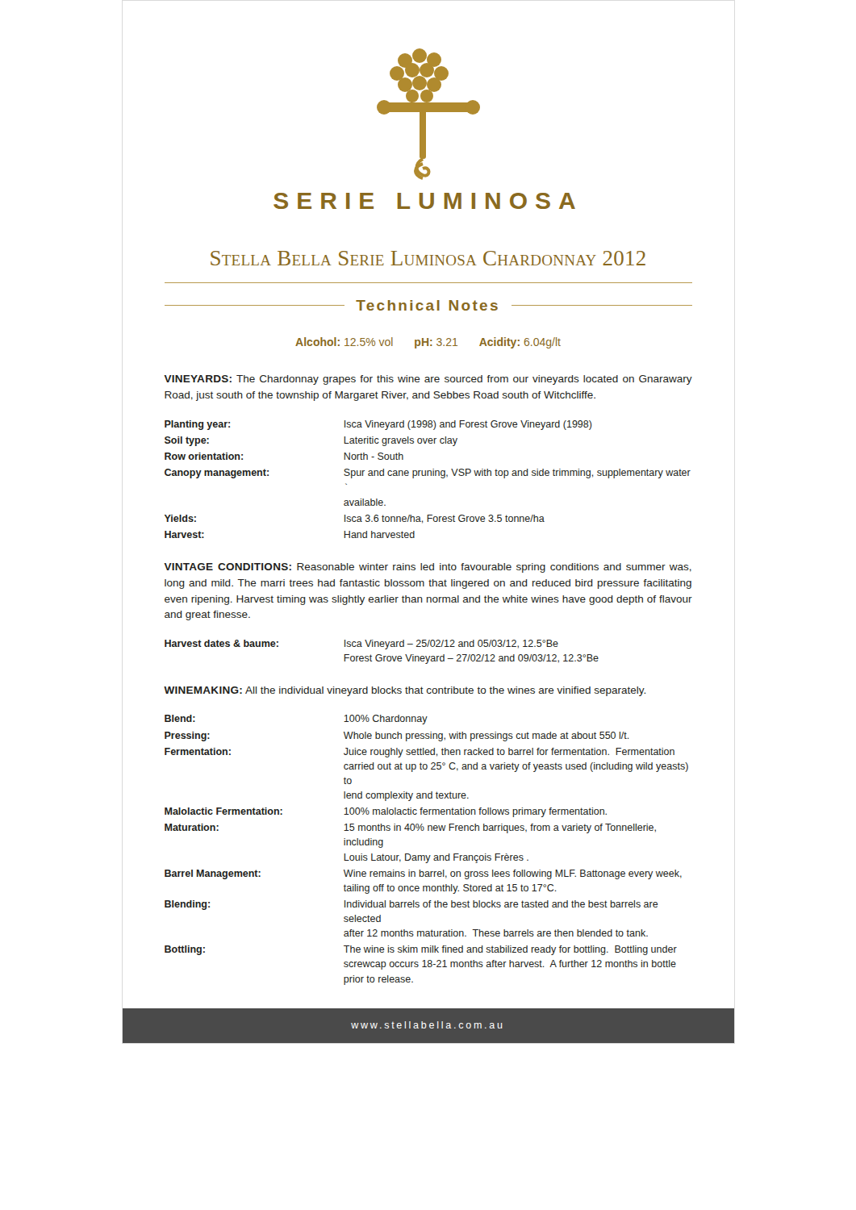Serie Luminosa
Stella Bella Serie Luminosa Chardonnay 2012
Technical Notes
Alcohol: 12.5% vol pH: 3.21 Acidity: 6.04g/lt
VINEYARDS: The Chardonnay grapes for this wine are sourced from our vineyards located on Gnarawary Road, just south of the township of Margaret River, and Sebbes Road south of Witchcliffe.
| Planting year: | Isca Vineyard (1998) and Forest Grove Vineyard (1998) |
| Soil type: | Lateritic gravels over clay |
| Row orientation: | North - South |
| Canopy management: | Spur and cane pruning, VSP with top and side trimming, supplementary water ` available. |
| Yields: | Isca 3.6 tonne/ha, Forest Grove 3.5 tonne/ha |
| Harvest: | Hand harvested |
VINTAGE CONDITIONS: Reasonable winter rains led into favourable spring conditions and summer was, long and mild. The marri trees had fantastic blossom that lingered on and reduced bird pressure facilitating even ripening. Harvest timing was slightly earlier than normal and the white wines have good depth of flavour and great finesse.
| Harvest dates & baume: | Isca Vineyard – 25/02/12 and 05/03/12, 12.5°Be Forest Grove Vineyard – 27/02/12 and 09/03/12, 12.3°Be |
WINEMAKING: All the individual vineyard blocks that contribute to the wines are vinified separately.
| Blend: | 100% Chardonnay |
| Pressing: | Whole bunch pressing, with pressings cut made at about 550 l/t. |
| Fermentation: | Juice roughly settled, then racked to barrel for fermentation. Fermentation carried out at up to 25° C, and a variety of yeasts used (including wild yeasts) to lend complexity and texture. |
| Malolactic Fermentation: | 100% malolactic fermentation follows primary fermentation. |
| Maturation: | 15 months in 40% new French barriques, from a variety of Tonnellerie, including Louis Latour, Damy and François Frères . |
| Barrel Management: | Wine remains in barrel, on gross lees following MLF. Battonage every week, tailing off to once monthly. Stored at 15 to 17°C. |
| Blending: | Individual barrels of the best blocks are tasted and the best barrels are selected after 12 months maturation. These barrels are then blended to tank. |
| Bottling: | The wine is skim milk fined and stabilized ready for bottling. Bottling under screwcap occurs 18-21 months after harvest. A further 12 months in bottle prior to release. |
www.stellabella.com.au